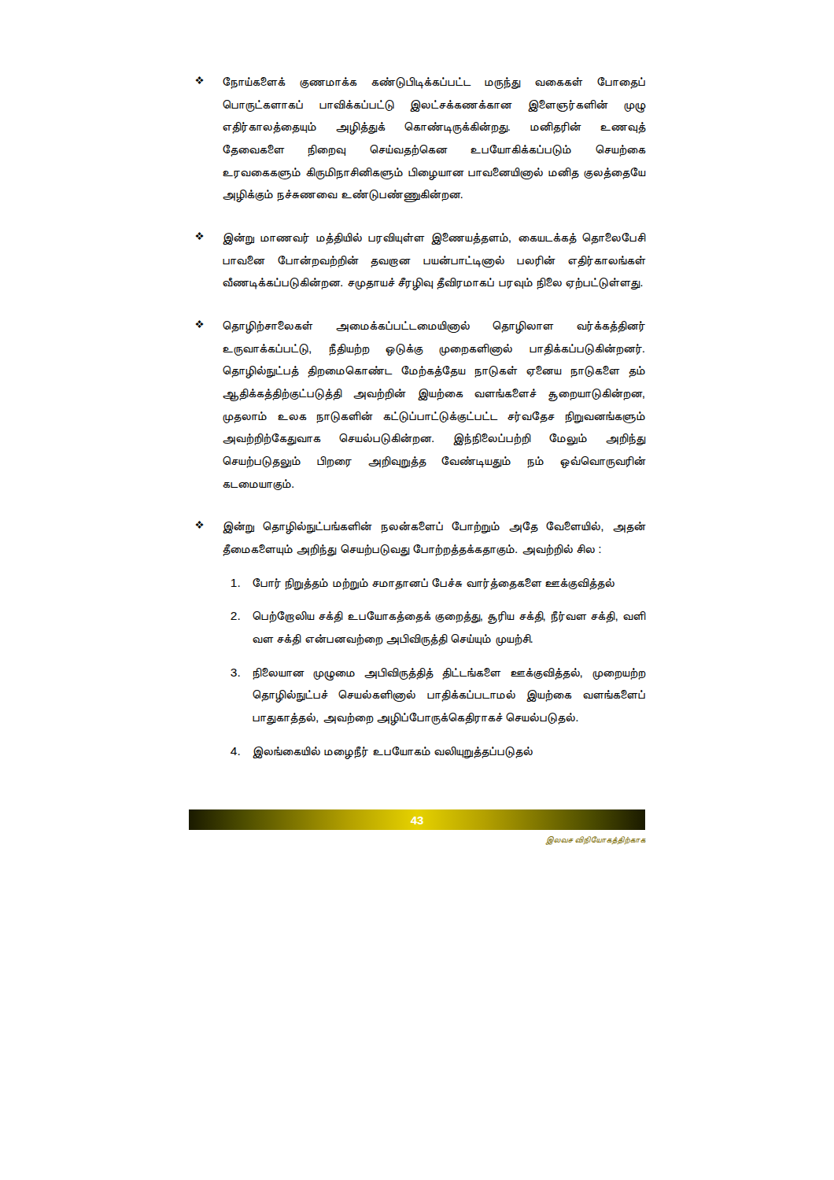நோய்களைக் குணமாக்க கண்டுபிடிக்கப்பட்ட மருந்து வகைகள் போதைப் பொருட்களாகப் பாவிக்கப்பட்டு இலட்சக்கணக்கான இளைஞர்களின் முழு எதிர்காலத்தையும் அழித்துக் கொண்டிருக்கின்றது. மனிதரின் உணவுத் தேவைகளை நிறைவு செய்வதற்கென உபயோகிக்கப்படும் செயற்கை உரவகைகளும் கிருமிநாசினிகளும் பிழையான பாவனையினால் மனித குலத்தையே அழிக்கும் நச்சுணவை உண்டுபண்ணுகின்றன.
இன்று மாணவர் மத்தியில் பரவியுள்ள இணையத்தளம், கையடக்கத் தொலைபேசி பாவனை போன்றவற்றின் தவறான பயன்பாட்டினால் பலரின் எதிர்காலங்கள் வீணடிக்கப்படுகின்றன. சமுதாயச் சீரழிவு தீவிரமாகப் பரவும் நிலை ஏற்பட்டுள்ளது.
தொழிற்சாலைகள் அமைக்கப்பட்டமையினால் தொழிலாள வர்க்கத்தினர் உருவாக்கப்பட்டு, நீதியற்ற ஒடுக்கு முறைகளினால் பாதிக்கப்படுகின்றனர். தொழில்நுட்பத் திறமைகொண்ட மேற்கத்தேய நாடுகள் ஏனைய நாடுகளை தம் ஆதிக்கத்திற்குட்படுத்தி அவற்றின் இயற்கை வளங்களைச் சூறையாடுகின்றன, முதலாம் உலக நாடுகளின் கட்டுப்பாட்டுக்குட்பட்ட சர்வதேச நிறுவனங்களும் அவற்றிற்கேதுவாக செயல்படுகின்றன. இந்நிலைப்பற்றி மேலும் அறிந்து செயற்படுதலும் பிறரை அறிவுறுத்த வேண்டியதும் நம் ஒவ்வொருவரின் கடமையாகும்.
இன்று தொழில்நுட்பங்களின் நலன்களைப் போற்றும் அதே வேளையில், அதன் தீமைகளையும் அறிந்து செயற்படுவது போற்றத்தக்கதாகும். அவற்றில் சில :
போர் நிறுத்தம் மற்றும் சமாதானப் பேச்சு வார்த்தைகளை ஊக்குவித்தல்
பெற்றோலிய சக்தி உபயோகத்தைக் குறைத்து, சூரிய சக்தி, நீர்வள சக்தி, வளி வள சக்தி என்பனவற்றை அபிவிருத்தி செய்யும் முயற்சி.
நிலையான முழுமை அபிவிருத்தித் திட்டங்களை ஊக்குவித்தல், முறையற்ற தொழில்நுட்பச் செயல்களினால் பாதிக்கப்படாமல் இயற்கை வளங்களைப் பாதுகாத்தல், அவற்றை அழிப்போருக்கெதிராகச் செயல்படுதல்.
இலங்கையில் மழைநீர் உபயோகம் வலியுறுத்தப்படுதல்
43
இலவச விநியோகத்திற்காக